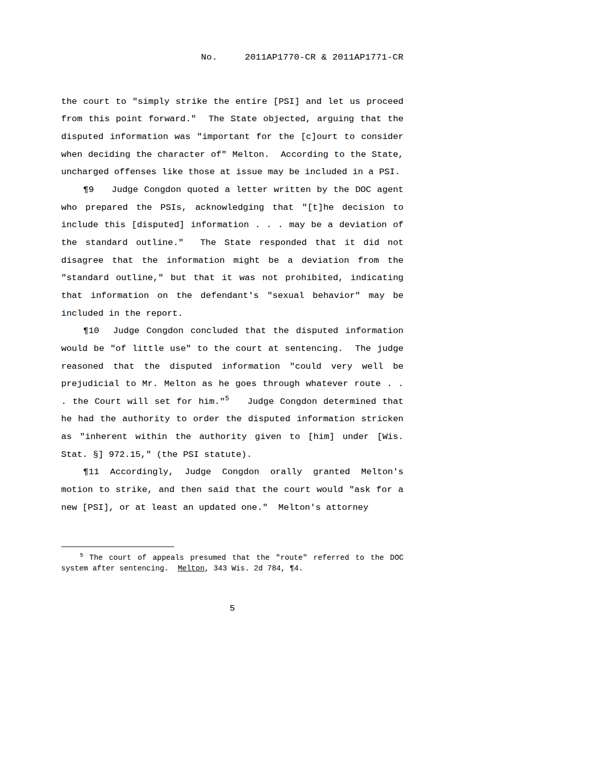No. 2011AP1770-CR & 2011AP1771-CR
the court to "simply strike the entire [PSI] and let us proceed from this point forward." The State objected, arguing that the disputed information was "important for the [c]ourt to consider when deciding the character of" Melton. According to the State, uncharged offenses like those at issue may be included in a PSI.
¶9 Judge Congdon quoted a letter written by the DOC agent who prepared the PSIs, acknowledging that "[t]he decision to include this [disputed] information . . . may be a deviation of the standard outline." The State responded that it did not disagree that the information might be a deviation from the "standard outline," but that it was not prohibited, indicating that information on the defendant's "sexual behavior" may be included in the report.
¶10 Judge Congdon concluded that the disputed information would be "of little use" to the court at sentencing. The judge reasoned that the disputed information "could very well be prejudicial to Mr. Melton as he goes through whatever route . . . the Court will set for him."5 Judge Congdon determined that he had the authority to order the disputed information stricken as "inherent within the authority given to [him] under [Wis. Stat. §] 972.15," (the PSI statute).
¶11 Accordingly, Judge Congdon orally granted Melton's motion to strike, and then said that the court would "ask for a new [PSI], or at least an updated one." Melton's attorney
5 The court of appeals presumed that the "route" referred to the DOC system after sentencing. Melton, 343 Wis. 2d 784, ¶4.
5